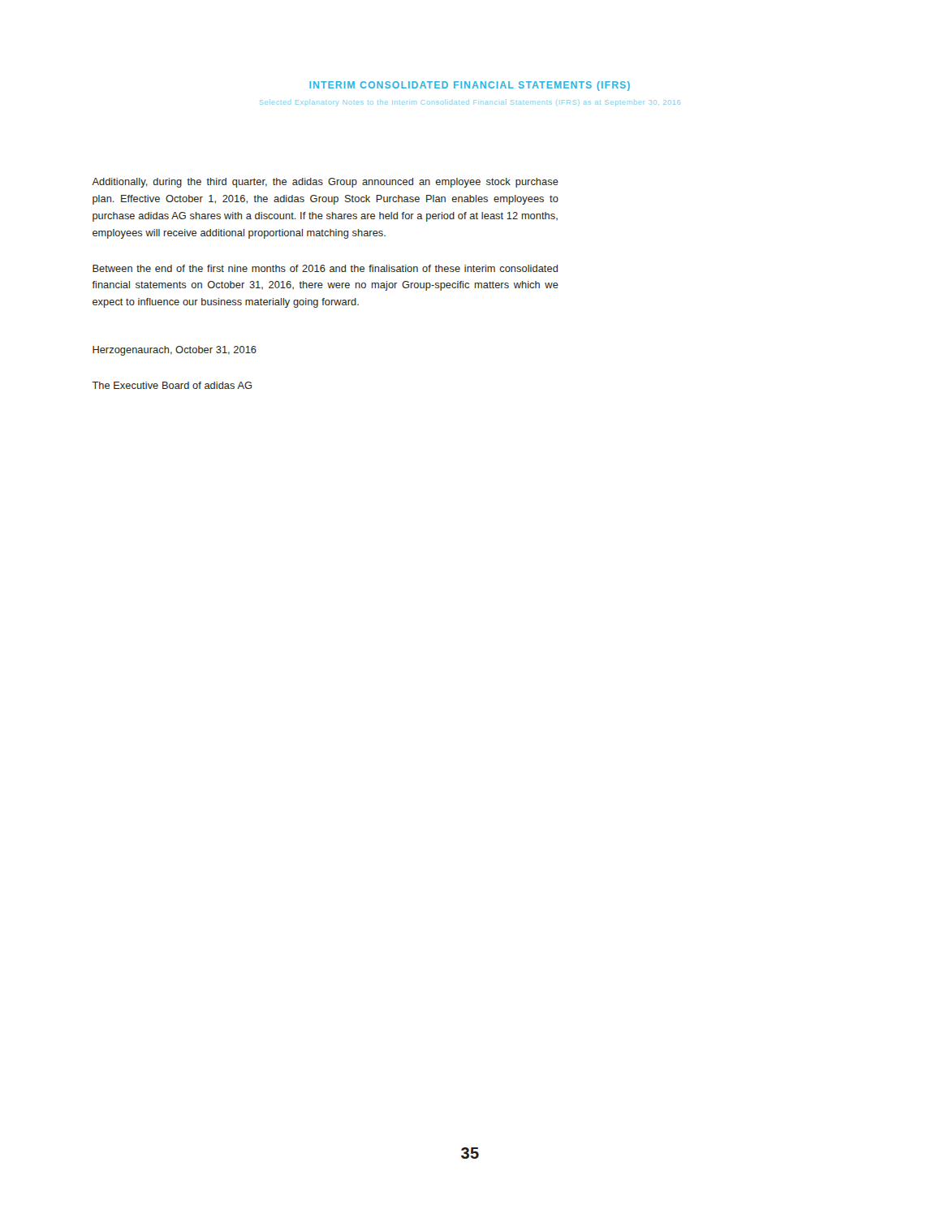Interim Consolidated Financial Statements (IFRS)
Selected Explanatory Notes to the Interim Consolidated Financial Statements (IFRS) as at September 30, 2016
Additionally, during the third quarter, the adidas Group announced an employee stock purchase plan. Effective October 1, 2016, the adidas Group Stock Purchase Plan enables employees to purchase adidas AG shares with a discount. If the shares are held for a period of at least 12 months, employees will receive additional proportional matching shares.
Between the end of the first nine months of 2016 and the finalisation of these interim consolidated financial statements on October 31, 2016, there were no major Group-specific matters which we expect to influence our business materially going forward.
Herzogenaurach, October 31, 2016
The Executive Board of adidas AG
35